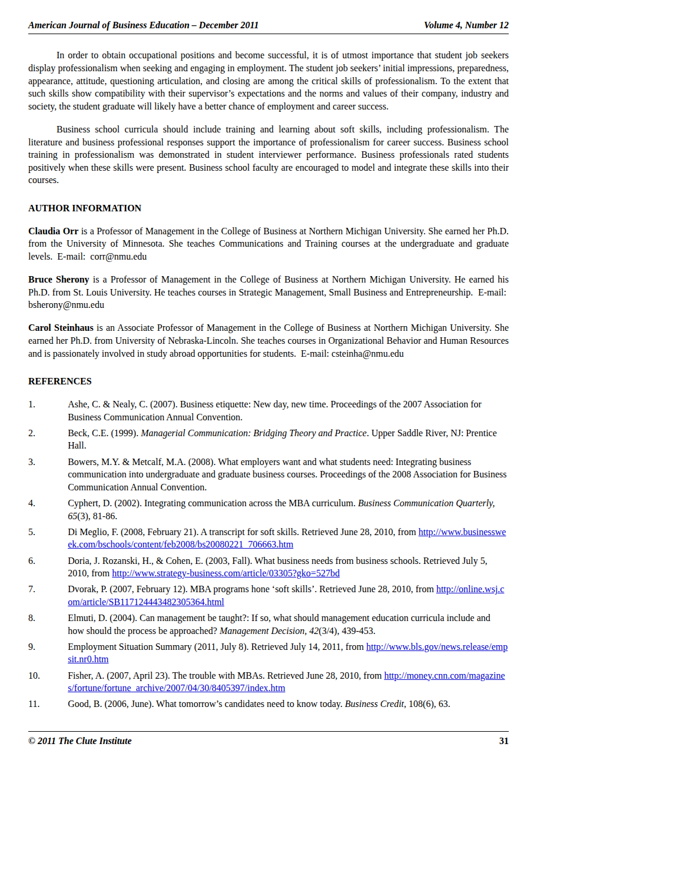American Journal of Business Education – December 2011
Volume 4, Number 12
In order to obtain occupational positions and become successful, it is of utmost importance that student job seekers display professionalism when seeking and engaging in employment. The student job seekers’ initial impressions, preparedness, appearance, attitude, questioning articulation, and closing are among the critical skills of professionalism. To the extent that such skills show compatibility with their supervisor’s expectations and the norms and values of their company, industry and society, the student graduate will likely have a better chance of employment and career success.
Business school curricula should include training and learning about soft skills, including professionalism. The literature and business professional responses support the importance of professionalism for career success. Business school training in professionalism was demonstrated in student interviewer performance. Business professionals rated students positively when these skills were present. Business school faculty are encouraged to model and integrate these skills into their courses.
Author Information
Claudia Orr is a Professor of Management in the College of Business at Northern Michigan University. She earned her Ph.D. from the University of Minnesota. She teaches Communications and Training courses at the undergraduate and graduate levels. E-mail: corr@nmu.edu
Bruce Sherony is a Professor of Management in the College of Business at Northern Michigan University. He earned his Ph.D. from St. Louis University. He teaches courses in Strategic Management, Small Business and Entrepreneurship. E-mail: bsherony@nmu.edu
Carol Steinhaus is an Associate Professor of Management in the College of Business at Northern Michigan University. She earned her Ph.D. from University of Nebraska-Lincoln. She teaches courses in Organizational Behavior and Human Resources and is passionately involved in study abroad opportunities for students. E-mail: csteinha@nmu.edu
References
Ashe, C. & Nealy, C. (2007). Business etiquette: New day, new time. Proceedings of the 2007 Association for Business Communication Annual Convention.
Beck, C.E. (1999). Managerial Communication: Bridging Theory and Practice. Upper Saddle River, NJ: Prentice Hall.
Bowers, M.Y. & Metcalf, M.A. (2008). What employers want and what students need: Integrating business communication into undergraduate and graduate business courses. Proceedings of the 2008 Association for Business Communication Annual Convention.
Cyphert, D. (2002). Integrating communication across the MBA curriculum. Business Communication Quarterly, 65(3), 81-86.
Di Meglio, F. (2008, February 21). A transcript for soft skills. Retrieved June 28, 2010, from http://www.businessweek.com/bschools/content/feb2008/bs20080221_706663.htm
Doria, J. Rozanski, H., & Cohen, E. (2003, Fall). What business needs from business schools. Retrieved July 5, 2010, from http://www.strategy-business.com/article/03305?gko=527bd
Dvorak, P. (2007, February 12). MBA programs hone ‘soft skills’. Retrieved June 28, 2010, from http://online.wsj.com/article/SB117124443482305364.html
Elmuti, D. (2004). Can management be taught?: If so, what should management education curricula include and how should the process be approached? Management Decision, 42(3/4), 439-453.
Employment Situation Summary (2011, July 8). Retrieved July 14, 2011, from http://www.bls.gov/news.release/empsit.nr0.htm
Fisher, A. (2007, April 23). The trouble with MBAs. Retrieved June 28, 2010, from http://money.cnn.com/magazines/fortune/fortune_archive/2007/04/30/8405397/index.htm
Good, B. (2006, June). What tomorrow’s candidates need to know today. Business Credit, 108(6), 63.
© 2011 The Clute Institute
31